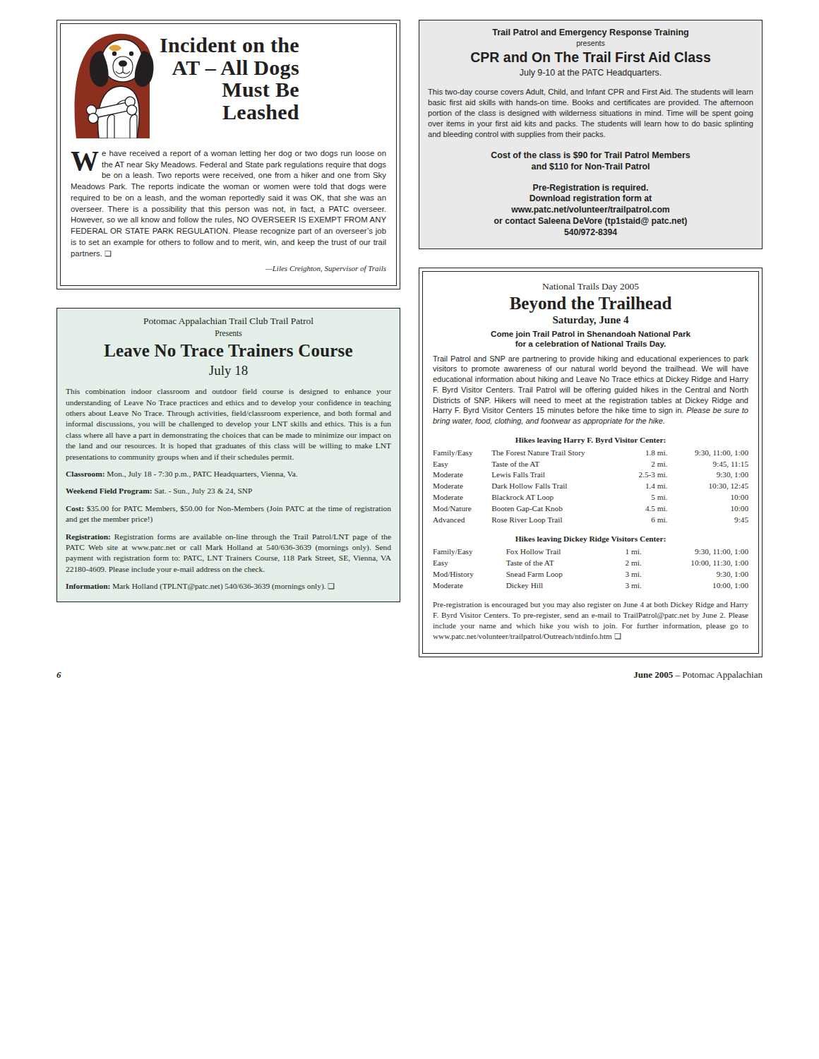Incident on the
AT – All Dogs
Must Be
Leashed
We have received a report of a woman letting her dog or two dogs run loose on the AT near Sky Meadows. Federal and State park regulations require that dogs be on a leash. Two reports were received, one from a hiker and one from Sky Meadows Park. The reports indicate the woman or women were told that dogs were required to be on a leash, and the woman reportedly said it was OK, that she was an overseer. There is a possibility that this person was not, in fact, a PATC overseer. However, so we all know and follow the rules, NO OVERSEER IS EXEMPT FROM ANY FEDERAL OR STATE PARK REGULATION. Please recognize part of an overseer’s job is to set an example for others to follow and to merit, win, and keep the trust of our trail partners. ❑
—Liles Creighton, Supervisor of Trails
Potomac Appalachian Trail Club Trail Patrol
Presents
Leave No Trace Trainers Course
July 18
This combination indoor classroom and outdoor field course is designed to enhance your understanding of Leave No Trace practices and ethics and to develop your confidence in teaching others about Leave No Trace. Through activities, field/classroom experience, and both formal and informal discussions, you will be challenged to develop your LNT skills and ethics. This is a fun class where all have a part in demonstrating the choices that can be made to minimize our impact on the land and our resources. It is hoped that graduates of this class will be willing to make LNT presentations to community groups when and if their schedules permit.
Classroom: Mon., July 18 - 7:30 p.m., PATC Headquarters, Vienna, Va.
Weekend Field Program: Sat. - Sun., July 23 & 24, SNP
Cost: $35.00 for PATC Members, $50.00 for Non-Members (Join PATC at the time of registration and get the member price!)
Registration: Registration forms are available on-line through the Trail Patrol/LNT page of the PATC Web site at www.patc.net or call Mark Holland at 540/636-3639 (mornings only). Send payment with registration form to: PATC, LNT Trainers Course, 118 Park Street, SE, Vienna, VA 22180-4609. Please include your e-mail address on the check.
Information: Mark Holland (TPLNT@patc.net) 540/636-3639 (mornings only). ❑
Trail Patrol and Emergency Response Training
presents
CPR and On The Trail First Aid Class
July 9-10 at the PATC Headquarters.
This two-day course covers Adult, Child, and Infant CPR and First Aid. The students will learn basic first aid skills with hands-on time. Books and certificates are provided. The afternoon portion of the class is designed with wilderness situations in mind. Time will be spent going over items in your first aid kits and packs. The students will learn how to do basic splinting and bleeding control with supplies from their packs.
Cost of the class is $90 for Trail Patrol Members
and $110 for Non-Trail Patrol
Pre-Registration is required.
Download registration form at
www.patc.net/volunteer/trailpatrol.com
or contact Saleena DeVore (tp1staid@ patc.net)
540/972-8394
National Trails Day 2005
Beyond the Trailhead
Saturday, June 4
Come join Trail Patrol in Shenandoah National Park
for a celebration of National Trails Day.
Trail Patrol and SNP are partnering to provide hiking and educational experiences to park visitors to promote awareness of our natural world beyond the trailhead. We will have educational information about hiking and Leave No Trace ethics at Dickey Ridge and Harry F. Byrd Visitor Centers. Trail Patrol will be offering guided hikes in the Central and North Districts of SNP. Hikers will need to meet at the registration tables at Dickey Ridge and Harry F. Byrd Visitor Centers 15 minutes before the hike time to sign in. Please be sure to bring water, food, clothing, and footwear as appropriate for the hike.
Hikes leaving Harry F. Byrd Visitor Center:
| Family/Easy | The Forest Nature Trail Story | 1.8 mi. | 9:30, 11:00, 1:00 |
| Easy | Taste of the AT | 2 mi. | 9:45, 11:15 |
| Moderate | Lewis Falls Trail | 2.5-3 mi. | 9:30, 1:00 |
| Moderate | Dark Hollow Falls Trail | 1.4 mi. | 10:30, 12:45 |
| Moderate | Blackrock AT Loop | 5 mi. | 10:00 |
| Mod/Nature | Booten Gap-Cat Knob | 4.5 mi. | 10:00 |
| Advanced | Rose River Loop Trail | 6 mi. | 9:45 |
Hikes leaving Dickey Ridge Visitors Center:
| Family/Easy | Fox Hollow Trail | 1 mi. | 9:30, 11:00, 1:00 |
| Easy | Taste of the AT | 2 mi. | 10:00, 11:30, 1:00 |
| Mod/History | Snead Farm Loop | 3 mi. | 9:30, 1:00 |
| Moderate | Dickey Hill | 3 mi. | 10:00, 1:00 |
Pre-registration is encouraged but you may also register on June 4 at both Dickey Ridge and Harry F. Byrd Visitor Centers. To pre-register, send an e-mail to TrailPatrol@patc.net by June 2. Please include your name and which hike you wish to join. For further information, please go to www.patc.net/volunteer/trailpatrol/Outreach/ntdinfo.htm ❑
6
June 2005 – Potomac Appalachian